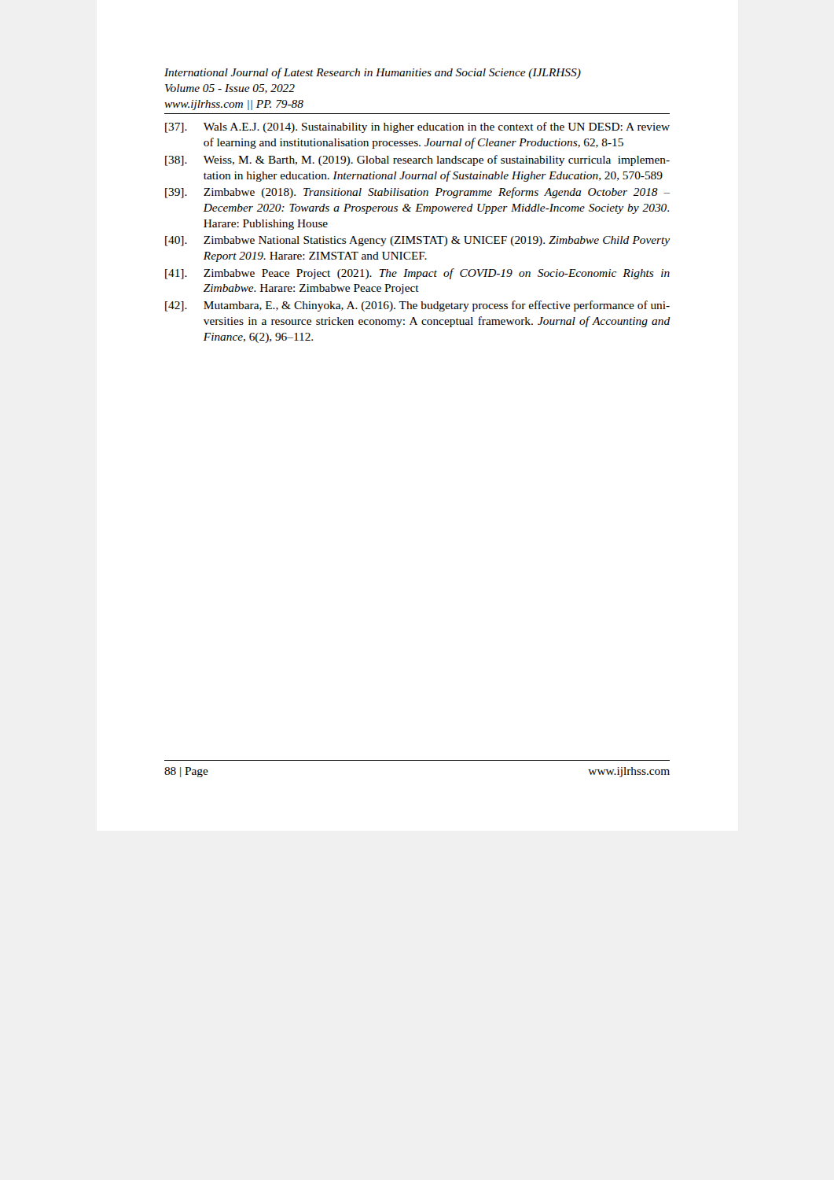International Journal of Latest Research in Humanities and Social Science (IJLRHSS) Volume 05 - Issue 05, 2022 www.ijlrhss.com || PP. 79-88
[37]. Wals A.E.J. (2014). Sustainability in higher education in the context of the UN DESD: A review of learning and institutionalisation processes. Journal of Cleaner Productions, 62, 8-15
[38]. Weiss, M. & Barth, M. (2019). Global research landscape of sustainability curricula implementation in higher education. International Journal of Sustainable Higher Education, 20, 570-589
[39]. Zimbabwe (2018). Transitional Stabilisation Programme Reforms Agenda October 2018 – December 2020: Towards a Prosperous & Empowered Upper Middle-Income Society by 2030. Harare: Publishing House
[40]. Zimbabwe National Statistics Agency (ZIMSTAT) & UNICEF (2019). Zimbabwe Child Poverty Report 2019. Harare: ZIMSTAT and UNICEF.
[41]. Zimbabwe Peace Project (2021). The Impact of COVID-19 on Socio-Economic Rights in Zimbabwe. Harare: Zimbabwe Peace Project
[42]. Mutambara, E., & Chinyoka, A. (2016). The budgetary process for effective performance of universities in a resource stricken economy: A conceptual framework. Journal of Accounting and Finance, 6(2), 96–112.
88 | Page www.ijlrhss.com